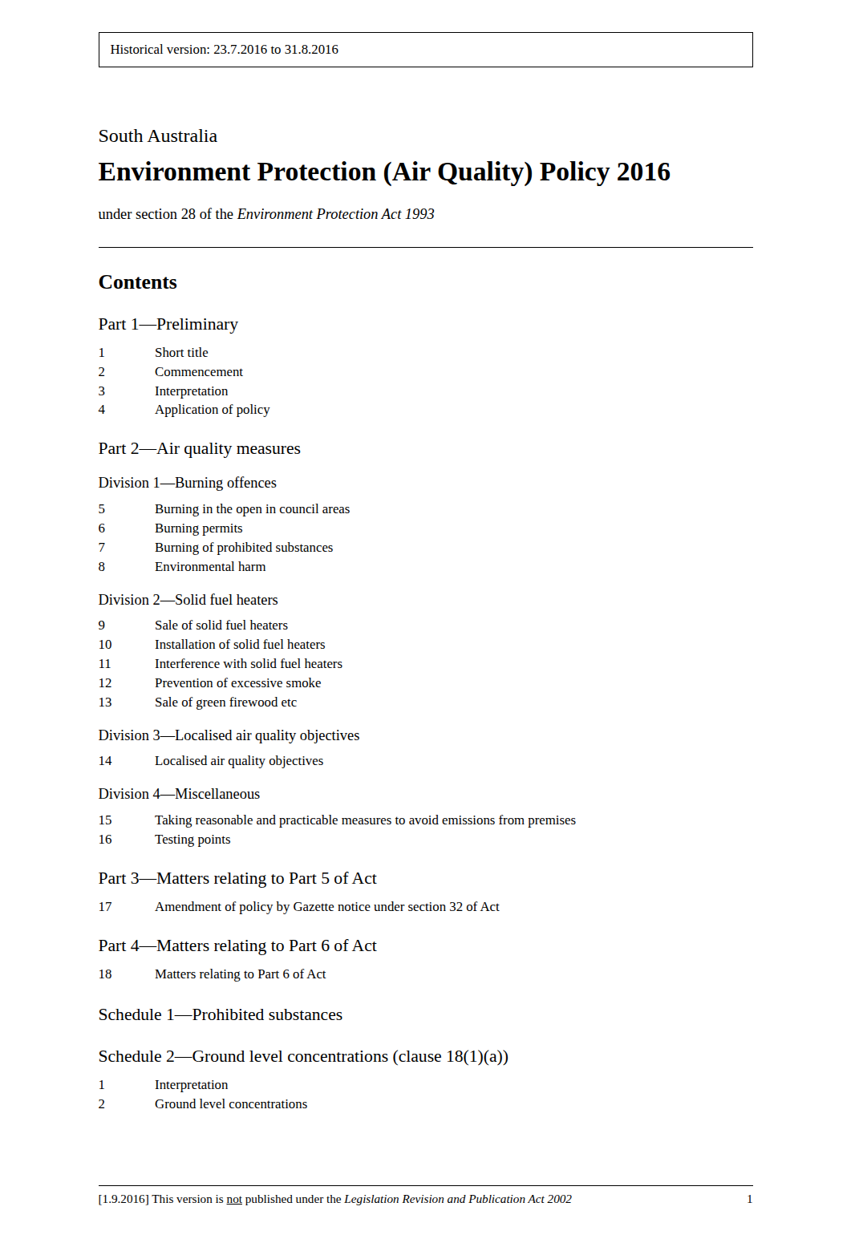Historical version: 23.7.2016 to 31.8.2016
South Australia
Environment Protection (Air Quality) Policy 2016
under section 28 of the Environment Protection Act 1993
Contents
Part 1—Preliminary
| 1 | Short title |
| 2 | Commencement |
| 3 | Interpretation |
| 4 | Application of policy |
Part 2—Air quality measures
Division 1—Burning offences
| 5 | Burning in the open in council areas |
| 6 | Burning permits |
| 7 | Burning of prohibited substances |
| 8 | Environmental harm |
Division 2—Solid fuel heaters
| 9 | Sale of solid fuel heaters |
| 10 | Installation of solid fuel heaters |
| 11 | Interference with solid fuel heaters |
| 12 | Prevention of excessive smoke |
| 13 | Sale of green firewood etc |
Division 3—Localised air quality objectives
| 14 | Localised air quality objectives |
Division 4—Miscellaneous
| 15 | Taking reasonable and practicable measures to avoid emissions from premises |
| 16 | Testing points |
Part 3—Matters relating to Part 5 of Act
| 17 | Amendment of policy by Gazette notice under section 32 of Act |
Part 4—Matters relating to Part 6 of Act
| 18 | Matters relating to Part 6 of Act |
Schedule 1—Prohibited substances
Schedule 2—Ground level concentrations (clause 18(1)(a))
| 1 | Interpretation |
| 2 | Ground level concentrations |
[1.9.2016] This version is not published under the Legislation Revision and Publication Act 2002 1